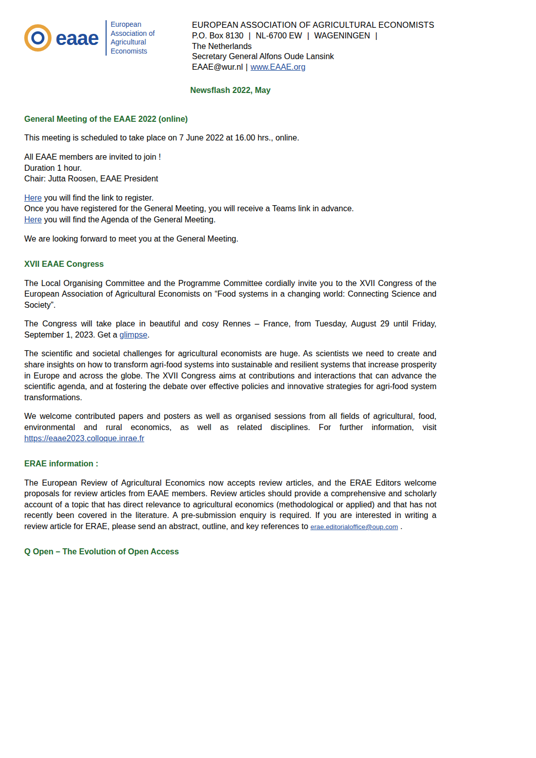eaae
European Association of
Agricultural Economists
EUROPEAN ASSOCIATION OF AGRICULTURAL ECONOMISTS
P.O. Box 8130 | NL-6700 EW | WAGENINGEN |
The Netherlands
Secretary General Alfons Oude Lansink
EAAE@wur.nl|www.EAAE.org
Newsflash 2022, May
General Meeting of the EAAE 2022 (online)
This meeting is scheduled to take place on 7 June 2022 at 16.00 hrs., online.
All EAAE members are invited to join !
Duration 1 hour.
Chair: Jutta Roosen, EAAE President
Here you will find the link to register.
Once you have registered for the General Meeting, you will receive a Teams link in advance.
Here you will find the Agenda of the General Meeting.
We are looking forward to meet you at the General Meeting.
XVII EAAE Congress
The Local Organising Committee and the Programme Committee cordially invite you to the XVII Congress of the European Association of Agricultural Economists on “Food systems in a changing world: Connecting Science and Society”.
The Congress will take place in beautiful and cosy Rennes – France, from Tuesday, August 29 until Friday, September 1, 2023. Get a glimpse.
The scientific and societal challenges for agricultural economists are huge. As scientists we need to create and share insights on how to transform agri-food systems into sustainable and resilient systems that increase prosperity in Europe and across the globe. The XVII Congress aims at contributions and interactions that can advance the scientific agenda, and at fostering the debate over effective policies and innovative strategies for agri-food system transformations.
We welcome contributed papers and posters as well as organised sessions from all fields of agricultural, food, environmental and rural economics, as well as related disciplines. For further information, visit https://eaae2023.colloque.inrae.fr
ERAE information :
The European Review of Agricultural Economics now accepts review articles, and the ERAE Editors welcome proposals for review articles from EAAE members. Review articles should provide a comprehensive and scholarly account of a topic that has direct relevance to agricultural economics (methodological or applied) and that has not recently been covered in the literature. A pre-submission enquiry is required. If you are interested in writing a review article for ERAE, please send an abstract, outline, and key references to erae.editorialoffice@oup.com .
Q Open – The Evolution of Open Access